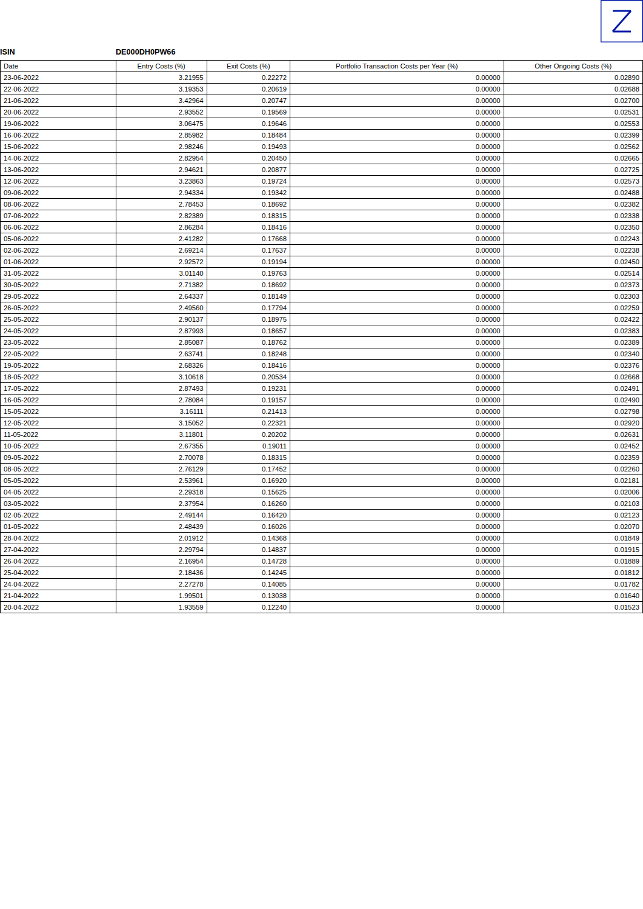| ISIN | DE000DH0PW66 |
| Date | Entry Costs (%) | Exit Costs (%) | Portfolio Transaction Costs per Year (%) | Other Ongoing Costs (%) |
| --- | --- | --- | --- | --- |
| 23-06-2022 | 3.21955 | 0.22272 | 0.00000 | 0.02890 |
| 22-06-2022 | 3.19353 | 0.20619 | 0.00000 | 0.02688 |
| 21-06-2022 | 3.42964 | 0.20747 | 0.00000 | 0.02700 |
| 20-06-2022 | 2.93552 | 0.19569 | 0.00000 | 0.02531 |
| 19-06-2022 | 3.06475 | 0.19646 | 0.00000 | 0.02553 |
| 16-06-2022 | 2.85982 | 0.18484 | 0.00000 | 0.02399 |
| 15-06-2022 | 2.98246 | 0.19493 | 0.00000 | 0.02562 |
| 14-06-2022 | 2.82954 | 0.20450 | 0.00000 | 0.02665 |
| 13-06-2022 | 2.94621 | 0.20877 | 0.00000 | 0.02725 |
| 12-06-2022 | 3.23863 | 0.19724 | 0.00000 | 0.02573 |
| 09-06-2022 | 2.94334 | 0.19342 | 0.00000 | 0.02488 |
| 08-06-2022 | 2.78453 | 0.18692 | 0.00000 | 0.02382 |
| 07-06-2022 | 2.82389 | 0.18315 | 0.00000 | 0.02338 |
| 06-06-2022 | 2.86284 | 0.18416 | 0.00000 | 0.02350 |
| 05-06-2022 | 2.41282 | 0.17668 | 0.00000 | 0.02243 |
| 02-06-2022 | 2.69214 | 0.17637 | 0.00000 | 0.02238 |
| 01-06-2022 | 2.92572 | 0.19194 | 0.00000 | 0.02450 |
| 31-05-2022 | 3.01140 | 0.19763 | 0.00000 | 0.02514 |
| 30-05-2022 | 2.71382 | 0.18692 | 0.00000 | 0.02373 |
| 29-05-2022 | 2.64337 | 0.18149 | 0.00000 | 0.02303 |
| 26-05-2022 | 2.49560 | 0.17794 | 0.00000 | 0.02259 |
| 25-05-2022 | 2.90137 | 0.18975 | 0.00000 | 0.02422 |
| 24-05-2022 | 2.87993 | 0.18657 | 0.00000 | 0.02383 |
| 23-05-2022 | 2.85087 | 0.18762 | 0.00000 | 0.02389 |
| 22-05-2022 | 2.63741 | 0.18248 | 0.00000 | 0.02340 |
| 19-05-2022 | 2.68326 | 0.18416 | 0.00000 | 0.02376 |
| 18-05-2022 | 3.10618 | 0.20534 | 0.00000 | 0.02668 |
| 17-05-2022 | 2.87493 | 0.19231 | 0.00000 | 0.02491 |
| 16-05-2022 | 2.78084 | 0.19157 | 0.00000 | 0.02490 |
| 15-05-2022 | 3.16111 | 0.21413 | 0.00000 | 0.02798 |
| 12-05-2022 | 3.15052 | 0.22321 | 0.00000 | 0.02920 |
| 11-05-2022 | 3.11801 | 0.20202 | 0.00000 | 0.02631 |
| 10-05-2022 | 2.67355 | 0.19011 | 0.00000 | 0.02452 |
| 09-05-2022 | 2.70078 | 0.18315 | 0.00000 | 0.02359 |
| 08-05-2022 | 2.76129 | 0.17452 | 0.00000 | 0.02260 |
| 05-05-2022 | 2.53961 | 0.16920 | 0.00000 | 0.02181 |
| 04-05-2022 | 2.29318 | 0.15625 | 0.00000 | 0.02006 |
| 03-05-2022 | 2.37954 | 0.16260 | 0.00000 | 0.02103 |
| 02-05-2022 | 2.49144 | 0.16420 | 0.00000 | 0.02123 |
| 01-05-2022 | 2.48439 | 0.16026 | 0.00000 | 0.02070 |
| 28-04-2022 | 2.01912 | 0.14368 | 0.00000 | 0.01849 |
| 27-04-2022 | 2.29794 | 0.14837 | 0.00000 | 0.01915 |
| 26-04-2022 | 2.16954 | 0.14728 | 0.00000 | 0.01889 |
| 25-04-2022 | 2.18436 | 0.14245 | 0.00000 | 0.01812 |
| 24-04-2022 | 2.27278 | 0.14085 | 0.00000 | 0.01782 |
| 21-04-2022 | 1.99501 | 0.13038 | 0.00000 | 0.01640 |
| 20-04-2022 | 1.93559 | 0.12240 | 0.00000 | 0.01523 |